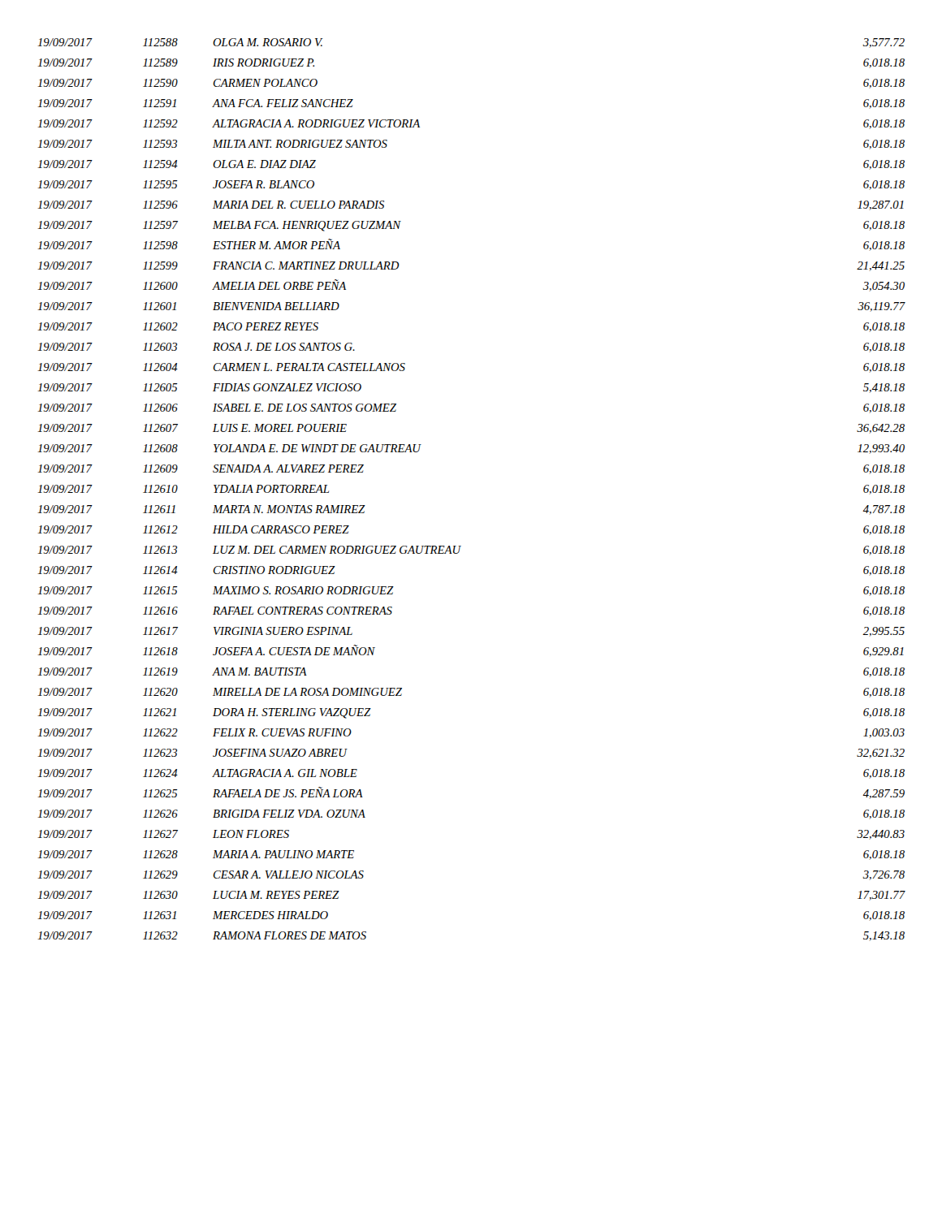| 19/09/2017 | 112588 | OLGA M. ROSARIO V. | 3,577.72 |
| 19/09/2017 | 112589 | IRIS RODRIGUEZ P. | 6,018.18 |
| 19/09/2017 | 112590 | CARMEN POLANCO | 6,018.18 |
| 19/09/2017 | 112591 | ANA FCA. FELIZ SANCHEZ | 6,018.18 |
| 19/09/2017 | 112592 | ALTAGRACIA A. RODRIGUEZ VICTORIA | 6,018.18 |
| 19/09/2017 | 112593 | MILTA ANT. RODRIGUEZ SANTOS | 6,018.18 |
| 19/09/2017 | 112594 | OLGA E. DIAZ DIAZ | 6,018.18 |
| 19/09/2017 | 112595 | JOSEFA R. BLANCO | 6,018.18 |
| 19/09/2017 | 112596 | MARIA DEL R. CUELLO PARADIS | 19,287.01 |
| 19/09/2017 | 112597 | MELBA FCA. HENRIQUEZ GUZMAN | 6,018.18 |
| 19/09/2017 | 112598 | ESTHER M. AMOR PEÑA | 6,018.18 |
| 19/09/2017 | 112599 | FRANCIA C. MARTINEZ DRULLARD | 21,441.25 |
| 19/09/2017 | 112600 | AMELIA DEL ORBE PEÑA | 3,054.30 |
| 19/09/2017 | 112601 | BIENVENIDA BELLIARD | 36,119.77 |
| 19/09/2017 | 112602 | PACO PEREZ REYES | 6,018.18 |
| 19/09/2017 | 112603 | ROSA J. DE LOS SANTOS G. | 6,018.18 |
| 19/09/2017 | 112604 | CARMEN L. PERALTA CASTELLANOS | 6,018.18 |
| 19/09/2017 | 112605 | FIDIAS GONZALEZ VICIOSO | 5,418.18 |
| 19/09/2017 | 112606 | ISABEL E. DE LOS SANTOS GOMEZ | 6,018.18 |
| 19/09/2017 | 112607 | LUIS E. MOREL POUERIE | 36,642.28 |
| 19/09/2017 | 112608 | YOLANDA E. DE WINDT DE GAUTREAU | 12,993.40 |
| 19/09/2017 | 112609 | SENAIDA A. ALVAREZ PEREZ | 6,018.18 |
| 19/09/2017 | 112610 | YDALIA PORTORREAL | 6,018.18 |
| 19/09/2017 | 112611 | MARTA N. MONTAS RAMIREZ | 4,787.18 |
| 19/09/2017 | 112612 | HILDA CARRASCO PEREZ | 6,018.18 |
| 19/09/2017 | 112613 | LUZ M. DEL CARMEN RODRIGUEZ GAUTREAU | 6,018.18 |
| 19/09/2017 | 112614 | CRISTINO RODRIGUEZ | 6,018.18 |
| 19/09/2017 | 112615 | MAXIMO S. ROSARIO RODRIGUEZ | 6,018.18 |
| 19/09/2017 | 112616 | RAFAEL CONTRERAS CONTRERAS | 6,018.18 |
| 19/09/2017 | 112617 | VIRGINIA SUERO ESPINAL | 2,995.55 |
| 19/09/2017 | 112618 | JOSEFA A. CUESTA DE MAÑON | 6,929.81 |
| 19/09/2017 | 112619 | ANA M. BAUTISTA | 6,018.18 |
| 19/09/2017 | 112620 | MIRELLA DE LA ROSA DOMINGUEZ | 6,018.18 |
| 19/09/2017 | 112621 | DORA H. STERLING VAZQUEZ | 6,018.18 |
| 19/09/2017 | 112622 | FELIX R. CUEVAS RUFINO | 1,003.03 |
| 19/09/2017 | 112623 | JOSEFINA SUAZO ABREU | 32,621.32 |
| 19/09/2017 | 112624 | ALTAGRACIA A. GIL NOBLE | 6,018.18 |
| 19/09/2017 | 112625 | RAFAELA DE JS. PEÑA LORA | 4,287.59 |
| 19/09/2017 | 112626 | BRIGIDA FELIZ VDA. OZUNA | 6,018.18 |
| 19/09/2017 | 112627 | LEON FLORES | 32,440.83 |
| 19/09/2017 | 112628 | MARIA A. PAULINO MARTE | 6,018.18 |
| 19/09/2017 | 112629 | CESAR A. VALLEJO NICOLAS | 3,726.78 |
| 19/09/2017 | 112630 | LUCIA M. REYES PEREZ | 17,301.77 |
| 19/09/2017 | 112631 | MERCEDES HIRALDO | 6,018.18 |
| 19/09/2017 | 112632 | RAMONA FLORES DE MATOS | 5,143.18 |